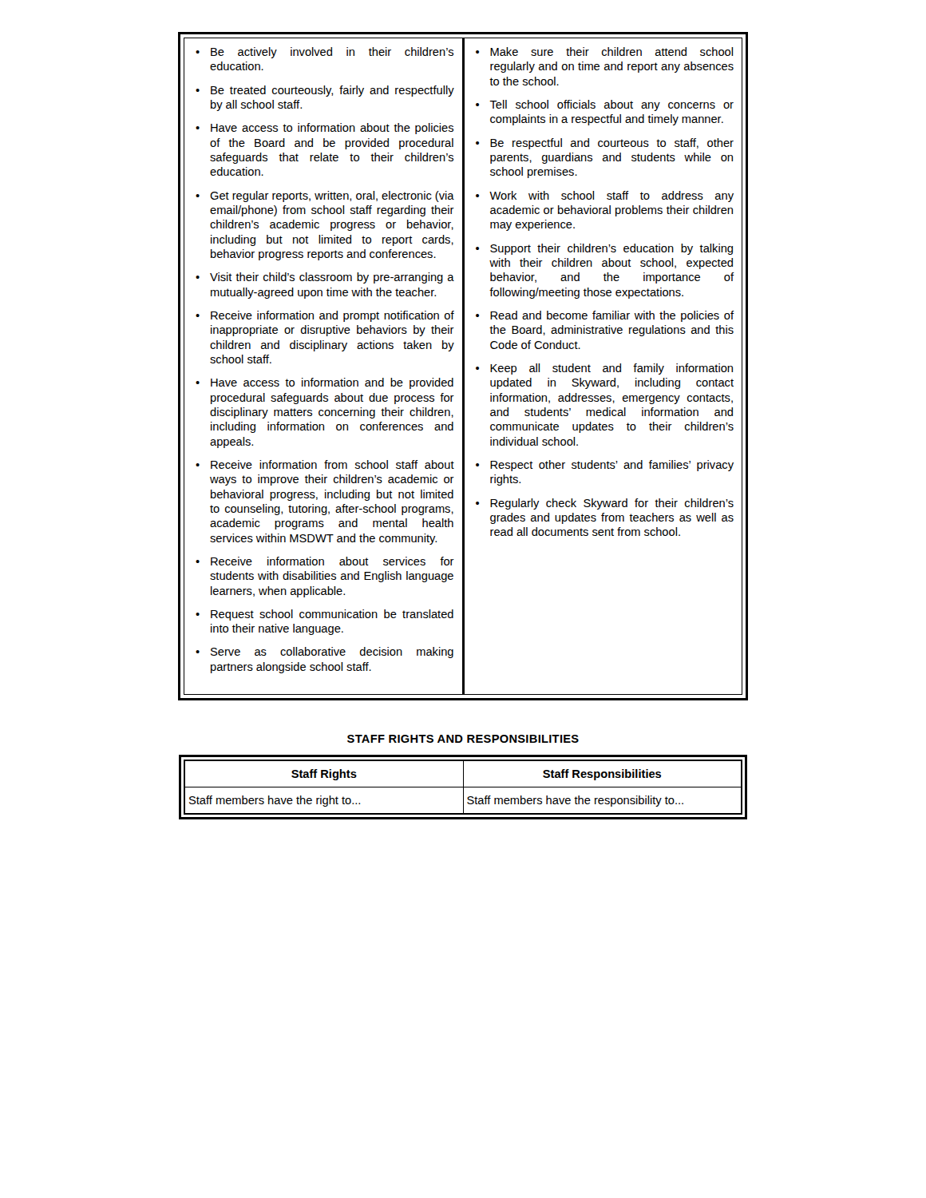| Be actively involved in their children’s education. Be treated courteously, fairly and respectfully by all school staff. Have access to information about the policies of the Board and be provided procedural safeguards that relate to their children’s education. Get regular reports, written, oral, electronic (via email/phone) from school staff regarding their children’s academic progress or behavior, including but not limited to report cards, behavior progress reports and conferences. Visit their child’s classroom by pre-arranging a mutually-agreed upon time with the teacher. Receive information and prompt notification of inappropriate or disruptive behaviors by their children and disciplinary actions taken by school staff. Have access to information and be provided procedural safeguards about due process for disciplinary matters concerning their children, including information on conferences and appeals. Receive information from school staff about ways to improve their children’s academic or behavioral progress, including but not limited to counseling, tutoring, after-school programs, academic programs and mental health services within MSDWT and the community. Receive information about services for students with disabilities and English language learners, when applicable. Request school communication be translated into their native language. Serve as collaborative decision making partners alongside school staff. | Make sure their children attend school regularly and on time and report any absences to the school. Tell school officials about any concerns or complaints in a respectful and timely manner. Be respectful and courteous to staff, other parents, guardians and students while on school premises. Work with school staff to address any academic or behavioral problems their children may experience. Support their children’s education by talking with their children about school, expected behavior, and the importance of following/meeting those expectations. Read and become familiar with the policies of the Board, administrative regulations and this Code of Conduct. Keep all student and family information updated in Skyward, including contact information, addresses, emergency contacts, and students’ medical information and communicate updates to their children’s individual school. Respect other students’ and families’ privacy rights. Regularly check Skyward for their children’s grades and updates from teachers as well as read all documents sent from school. |
STAFF RIGHTS AND RESPONSIBILITIES
| Staff Rights | Staff Responsibilities |
| --- | --- |
| Staff members have the right to... | Staff members have the responsibility to... |